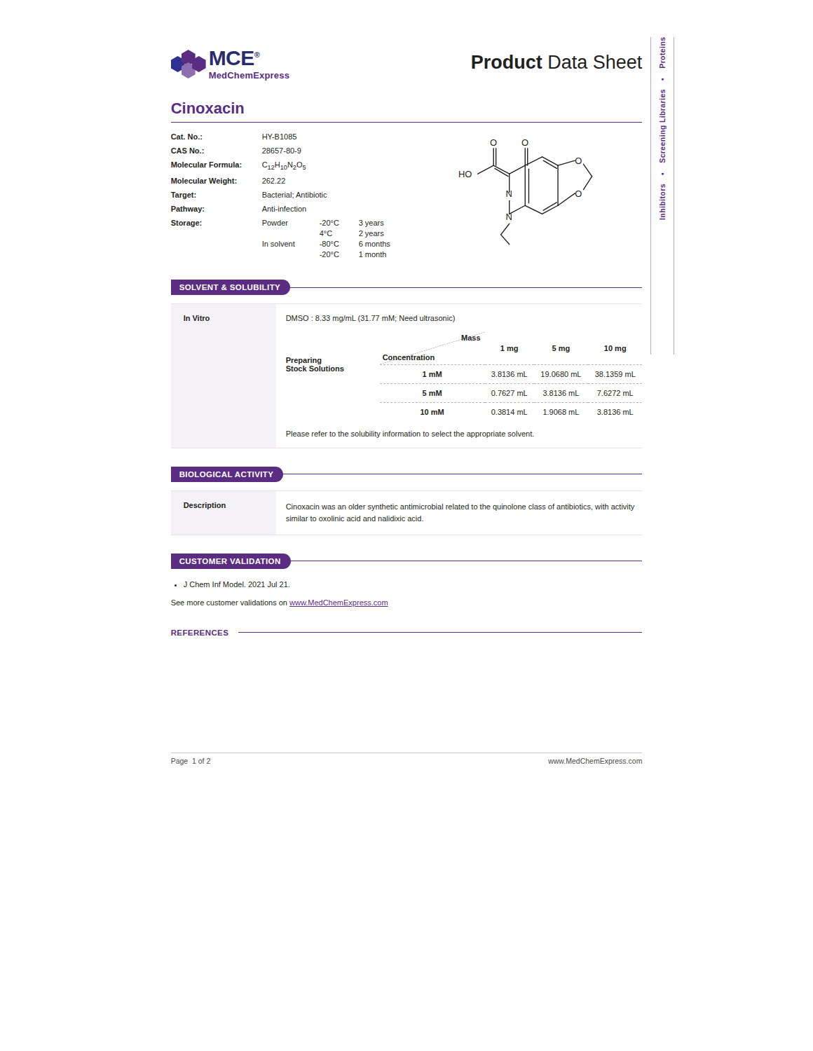Inhibitors • Screening Libraries • Proteins
MCE®
MedChemExpress
Product Data Sheet
Cinoxacin
| Cat. No.: | HY-B1085 |
| CAS No.: | 28657-80-9 |
| Molecular Formula: | C 12 H 10 N 2 O 5 |
| Molecular Weight: | 262.22 |
| Target: | Bacterial; Antibiotic |
| Pathway: | Anti-infection |
| Storage: | Powder -20°C 3 years 4°C 2 years In solvent -80°C 6 months -20°C 1 month |
HO O O N N O O
SOLVENT & SOLUBILITY
In Vitro
DMSO : 8.33 mg/mL (31.77 mM; Need ultrasonic)
Preparing
Stock Solutions
| Mass Concentration | 1 mg | 5 mg | 10 mg |
| --- | --- | --- | --- |
| 1 mM | 3.8136 mL | 19.0680 mL | 38.1359 mL |
| 5 mM | 0.7627 mL | 3.8136 mL | 7.6272 mL |
| 10 mM | 0.3814 mL | 1.9068 mL | 3.8136 mL |
Please refer to the solubility information to select the appropriate solvent.
BIOLOGICAL ACTIVITY
Description
Cinoxacin was an older synthetic antimicrobial related to the quinolone class of antibiotics, with activity similar to oxolinic acid and nalidixic acid.
CUSTOMER VALIDATION
J Chem Inf Model. 2021 Jul 21.
See more customer validations on www.MedChemExpress.com
REFERENCES
Page 1 of 2
www.MedChemExpress.com